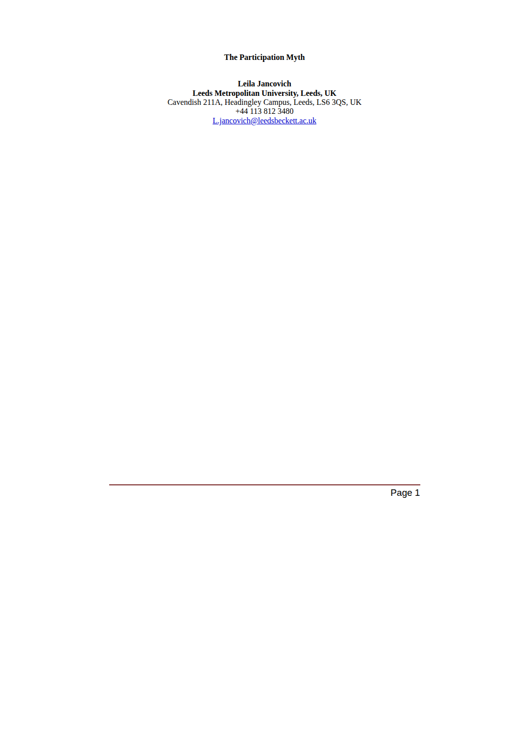The Participation Myth
Leila Jancovich
Leeds Metropolitan University, Leeds, UK
Cavendish 211A, Headingley Campus, Leeds, LS6 3QS, UK
+44 113 812 3480
L.jancovich@leedsbeckett.ac.uk
Page 1